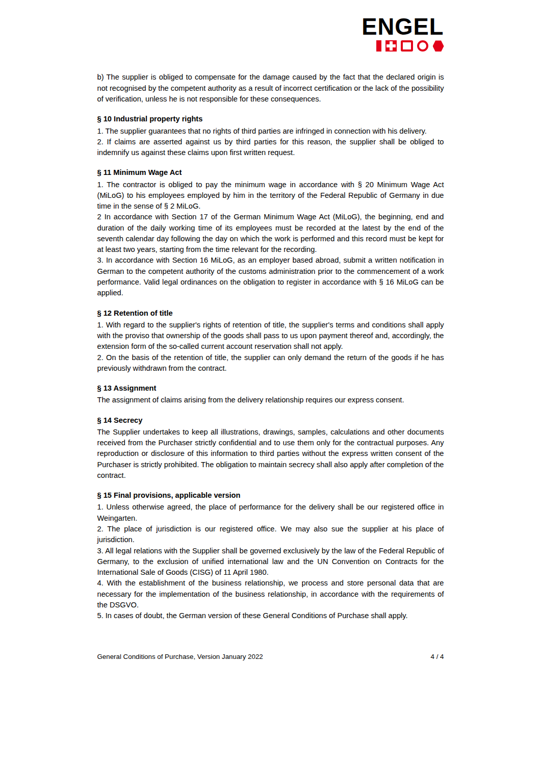ENGEL
b) The supplier is obliged to compensate for the damage caused by the fact that the declared origin is not recognised by the competent authority as a result of incorrect certification or the lack of the possibility of verification, unless he is not responsible for these consequences.
§ 10 Industrial property rights
1. The supplier guarantees that no rights of third parties are infringed in connection with his delivery.
2. If claims are asserted against us by third parties for this reason, the supplier shall be obliged to indemnify us against these claims upon first written request.
§ 11 Minimum Wage Act
1. The contractor is obliged to pay the minimum wage in accordance with § 20 Minimum Wage Act (MiLoG) to his employees employed by him in the territory of the Federal Republic of Germany in due time in the sense of § 2 MiLoG.
2 In accordance with Section 17 of the German Minimum Wage Act (MiLoG), the beginning, end and duration of the daily working time of its employees must be recorded at the latest by the end of the seventh calendar day following the day on which the work is performed and this record must be kept for at least two years, starting from the time relevant for the recording.
3. In accordance with Section 16 MiLoG, as an employer based abroad, submit a written notification in German to the competent authority of the customs administration prior to the commencement of a work performance. Valid legal ordinances on the obligation to register in accordance with § 16 MiLoG can be applied.
§ 12 Retention of title
1. With regard to the supplier's rights of retention of title, the supplier's terms and conditions shall apply with the proviso that ownership of the goods shall pass to us upon payment thereof and, accordingly, the extension form of the so-called current account reservation shall not apply.
2. On the basis of the retention of title, the supplier can only demand the return of the goods if he has previously withdrawn from the contract.
§ 13 Assignment
The assignment of claims arising from the delivery relationship requires our express consent.
§ 14 Secrecy
The Supplier undertakes to keep all illustrations, drawings, samples, calculations and other documents received from the Purchaser strictly confidential and to use them only for the contractual purposes. Any reproduction or disclosure of this information to third parties without the express written consent of the Purchaser is strictly prohibited. The obligation to maintain secrecy shall also apply after completion of the contract.
§ 15 Final provisions, applicable version
1. Unless otherwise agreed, the place of performance for the delivery shall be our registered office in Weingarten.
2. The place of jurisdiction is our registered office. We may also sue the supplier at his place of jurisdiction.
3. All legal relations with the Supplier shall be governed exclusively by the law of the Federal Republic of Germany, to the exclusion of unified international law and the UN Convention on Contracts for the International Sale of Goods (CISG) of 11 April 1980.
4. With the establishment of the business relationship, we process and store personal data that are necessary for the implementation of the business relationship, in accordance with the requirements of the DSGVO.
5. In cases of doubt, the German version of these General Conditions of Purchase shall apply.
General Conditions of Purchase, Version January 2022 4 / 4